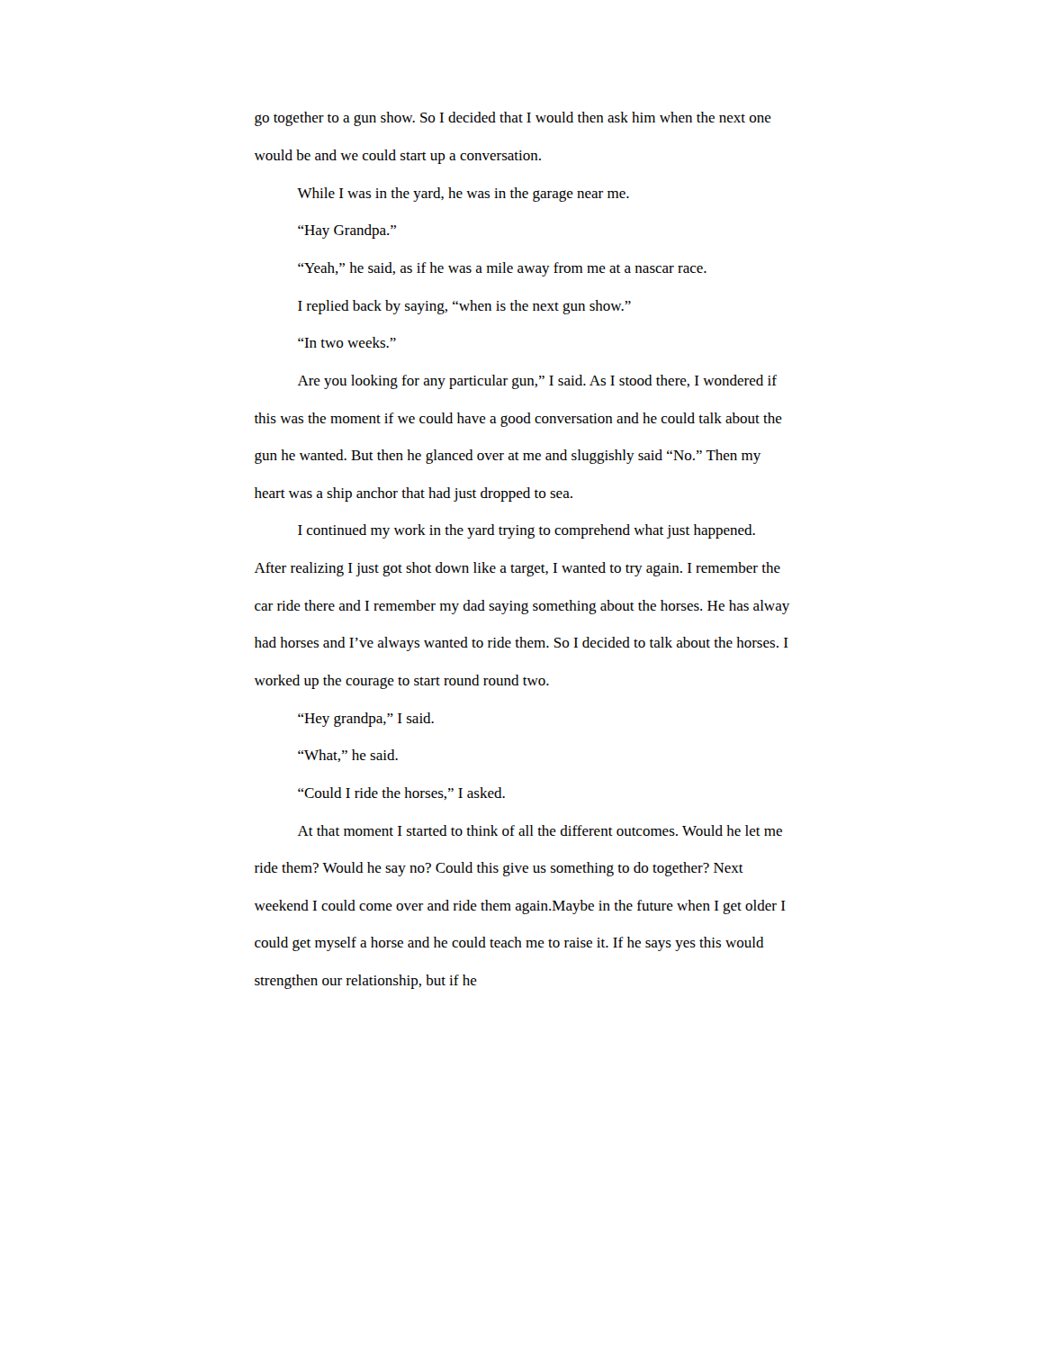go together to a gun show. So I decided that I would then ask him when the next one would be and we could start up a conversation.
While I was in the yard, he was in the garage near me.
“Hay Grandpa.”
“Yeah,” he said, as if he was a mile away from me at a nascar race.
I replied back by saying, “when is the next gun show.”
“In two weeks.”
Are you looking for any particular gun,” I said. As I stood there, I wondered if this was the moment if we could have a good conversation and he could talk about the gun he wanted. But then he glanced over at me and sluggishly said “No.” Then my heart was a ship anchor that had just dropped to sea.
I continued my work in the yard trying to comprehend what just happened. After realizing I just got shot down like a target, I wanted to try again. I remember the car ride there and I remember my dad saying something about the horses. He has alway had horses and I’ve always wanted to ride them. So I decided to talk about the horses. I worked up the courage to start round round two.
“Hey grandpa,” I said.
“What,” he said.
“Could I ride the horses,” I asked.
At that moment I started to think of all the different outcomes. Would he let me ride them? Would he say no? Could this give us something to do together? Next weekend I could come over and ride them again.Maybe in the future when I get older I could get myself a horse and he could teach me to raise it. If he says yes this would strengthen our relationship, but if he